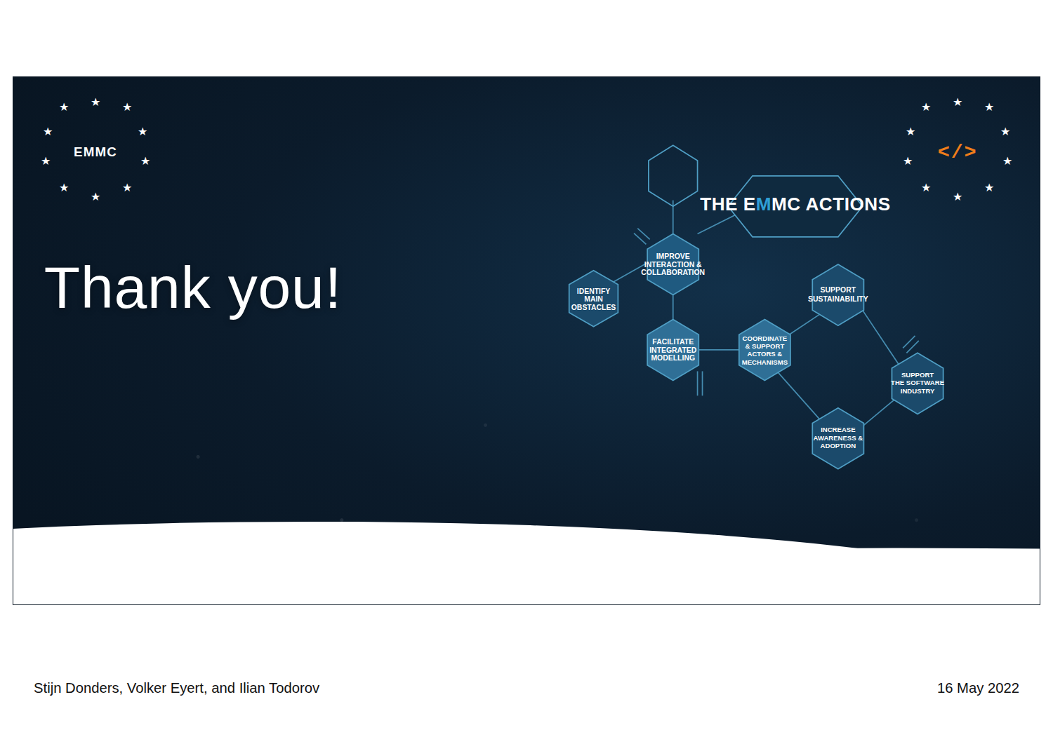★ ★ ★ ★ ★ ★ ★ ★ ★ ★
EMMC
★ ★ ★ ★ ★ ★ ★ ★ ★ ★
</>
Thank you!
THE EMMC ACTIONS IMPROVE INTERACTION & COLLABORATION IDENTIFY MAIN OBSTACLES FACILITATE INTEGRATED MODELLING COORDINATE & SUPPORT ACTORS & MECHANISMS SUPPORT SUSTAINABILITY SUPPORT THE SOFTWARE INDUSTRY INCREASE AWARENESS & ADOPTION
Stijn Donders, Volker Eyert, and Ilian Todorov
16 May 2022